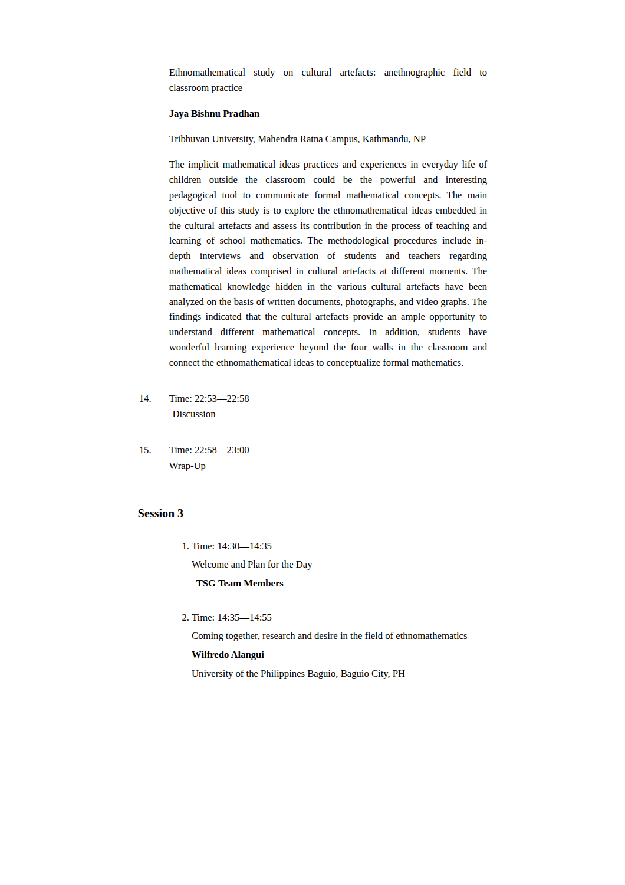Ethnomathematical study on cultural artefacts: anethnographic field to classroom practice
Jaya Bishnu Pradhan
Tribhuvan University, Mahendra Ratna Campus, Kathmandu, NP
The implicit mathematical ideas practices and experiences in everyday life of children outside the classroom could be the powerful and interesting pedagogical tool to communicate formal mathematical concepts. The main objective of this study is to explore the ethnomathematical ideas embedded in the cultural artefacts and assess its contribution in the process of teaching and learning of school mathematics. The methodological procedures include in-depth interviews and observation of students and teachers regarding mathematical ideas comprised in cultural artefacts at different moments. The mathematical knowledge hidden in the various cultural artefacts have been analyzed on the basis of written documents, photographs, and video graphs. The findings indicated that the cultural artefacts provide an ample opportunity to understand different mathematical concepts. In addition, students have wonderful learning experience beyond the four walls in the classroom and connect the ethnomathematical ideas to conceptualize formal mathematics.
14.
Time: 22:53―22:58
Discussion
15.
Time: 22:58―23:00
Wrap-Up
Session 3
Time: 14:30―14:35
Welcome and Plan for the Day
TSG Team Members
Time: 14:35―14:55
Coming together, research and desire in the field of ethnomathematics
Wilfredo Alangui
University of the Philippines Baguio, Baguio City, PH